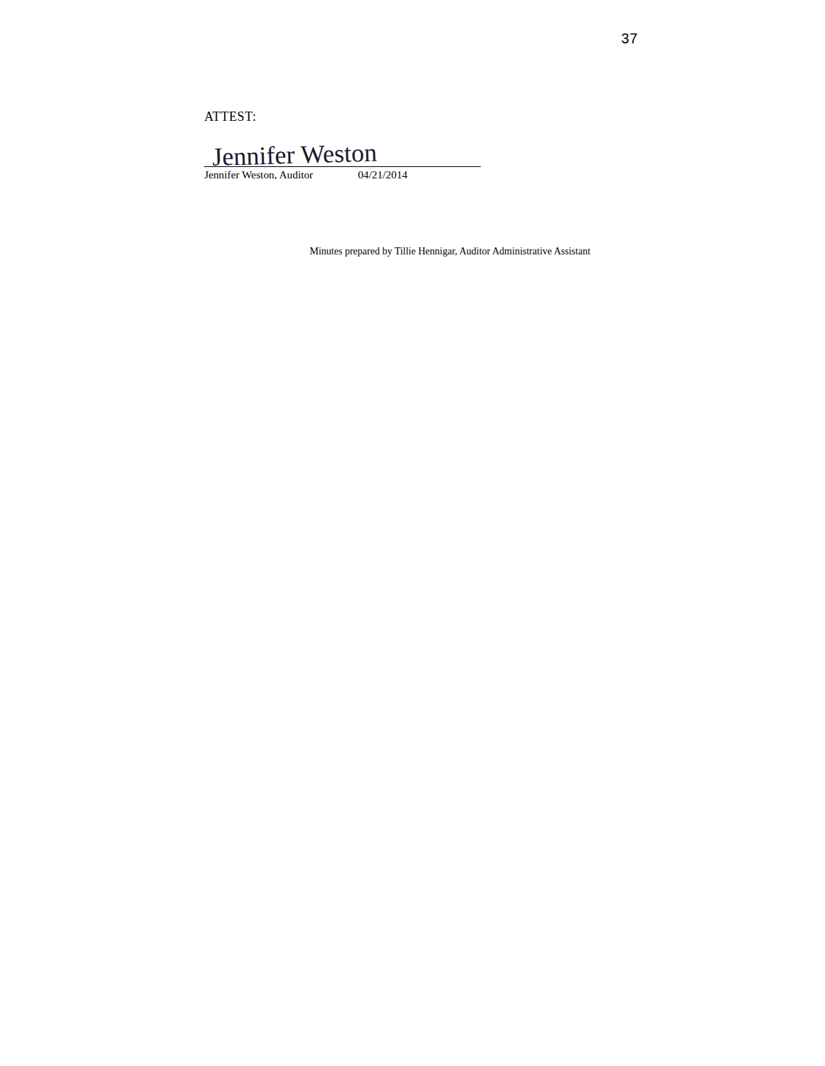37
ATTEST:
Jennifer Weston
Jennifer Weston, Auditor 04/21/2014
Minutes prepared by Tillie Hennigar, Auditor Administrative Assistant